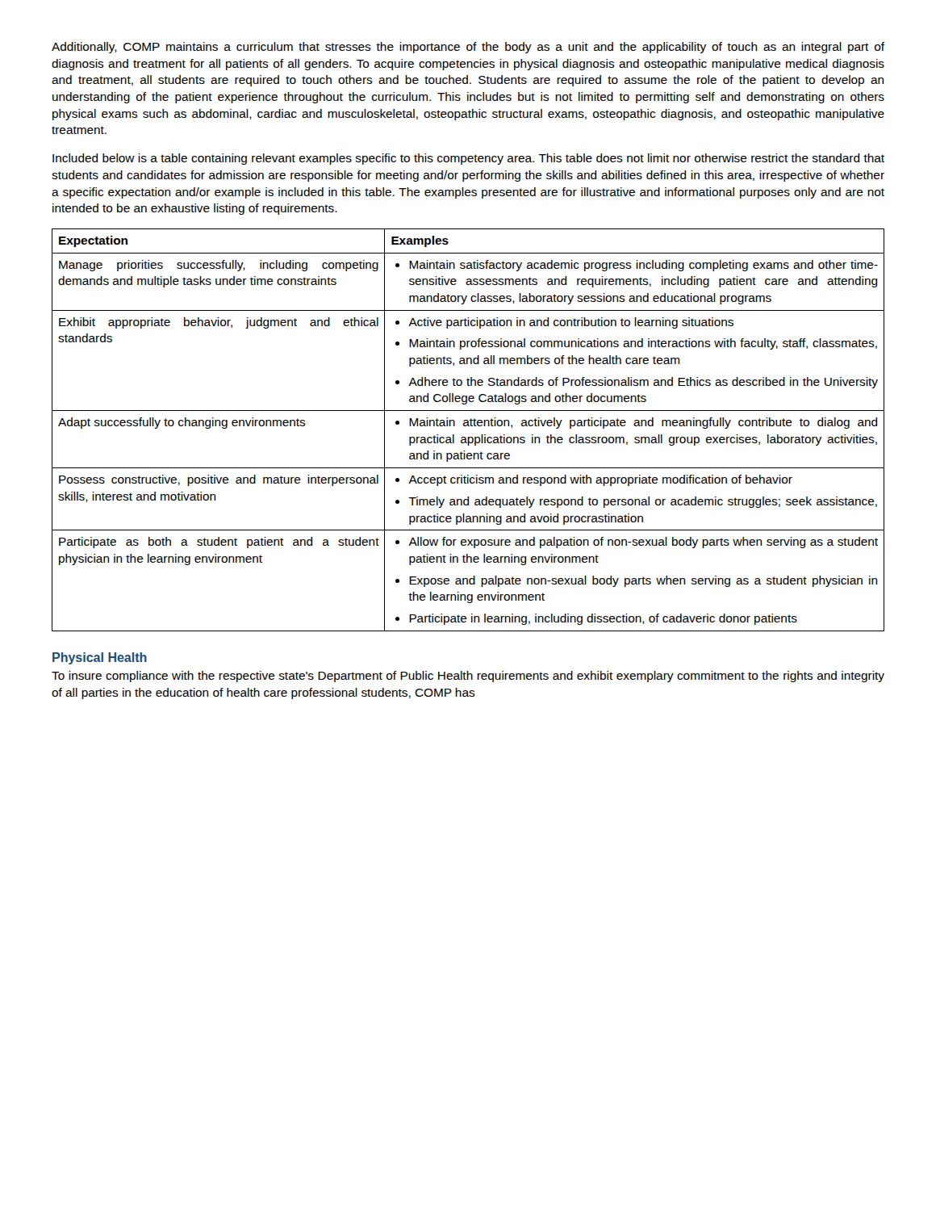Additionally, COMP maintains a curriculum that stresses the importance of the body as a unit and the applicability of touch as an integral part of diagnosis and treatment for all patients of all genders. To acquire competencies in physical diagnosis and osteopathic manipulative medical diagnosis and treatment, all students are required to touch others and be touched. Students are required to assume the role of the patient to develop an understanding of the patient experience throughout the curriculum. This includes but is not limited to permitting self and demonstrating on others physical exams such as abdominal, cardiac and musculoskeletal, osteopathic structural exams, osteopathic diagnosis, and osteopathic manipulative treatment.
Included below is a table containing relevant examples specific to this competency area. This table does not limit nor otherwise restrict the standard that students and candidates for admission are responsible for meeting and/or performing the skills and abilities defined in this area, irrespective of whether a specific expectation and/or example is included in this table. The examples presented are for illustrative and informational purposes only and are not intended to be an exhaustive listing of requirements.
| Expectation | Examples |
| --- | --- |
| Manage priorities successfully, including competing demands and multiple tasks under time constraints | Maintain satisfactory academic progress including completing exams and other time-sensitive assessments and requirements, including patient care and attending mandatory classes, laboratory sessions and educational programs |
| Exhibit appropriate behavior, judgment and ethical standards | Active participation in and contribution to learning situations Maintain professional communications and interactions with faculty, staff, classmates, patients, and all members of the health care team Adhere to the Standards of Professionalism and Ethics as described in the University and College Catalogs and other documents |
| Adapt successfully to changing environments | Maintain attention, actively participate and meaningfully contribute to dialog and practical applications in the classroom, small group exercises, laboratory activities, and in patient care |
| Possess constructive, positive and mature interpersonal skills, interest and motivation | Accept criticism and respond with appropriate modification of behavior Timely and adequately respond to personal or academic struggles; seek assistance, practice planning and avoid procrastination |
| Participate as both a student patient and a student physician in the learning environment | Allow for exposure and palpation of non-sexual body parts when serving as a student patient in the learning environment Expose and palpate non-sexual body parts when serving as a student physician in the learning environment Participate in learning, including dissection, of cadaveric donor patients |
Physical Health
To insure compliance with the respective state's Department of Public Health requirements and exhibit exemplary commitment to the rights and integrity of all parties in the education of health care professional students, COMP has